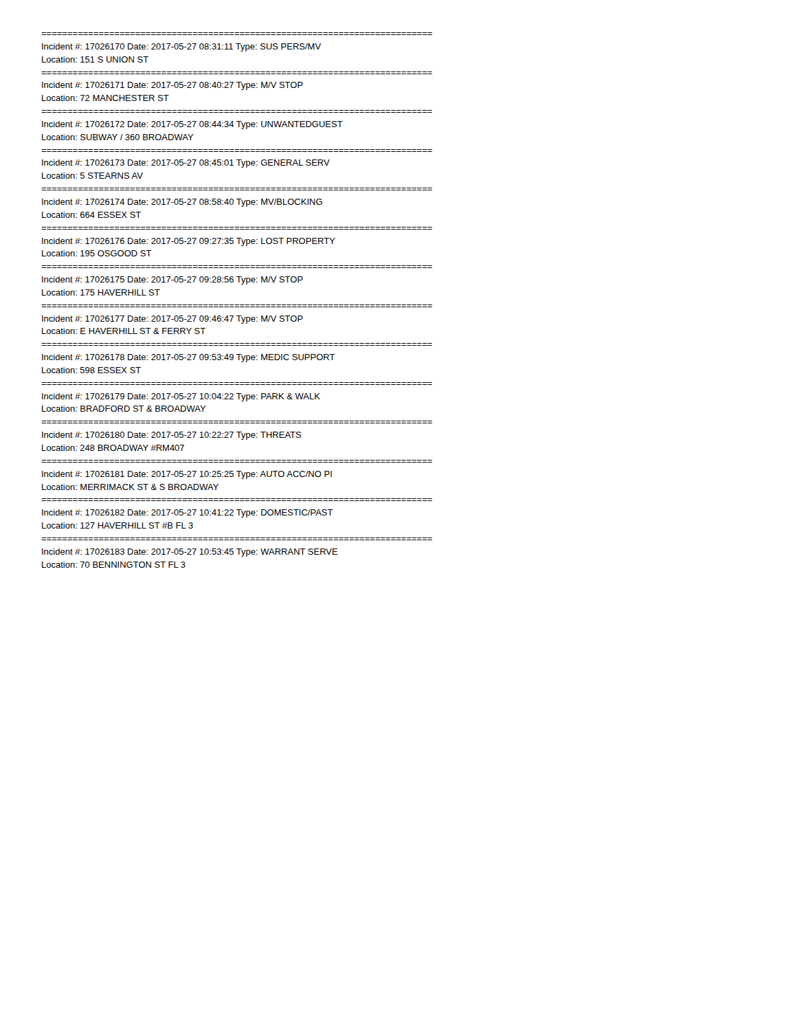===========================================================================
Incident #: 17026170 Date: 2017-05-27 08:31:11 Type: SUS PERS/MV
Location: 151 S UNION ST
===========================================================================
Incident #: 17026171 Date: 2017-05-27 08:40:27 Type: M/V STOP
Location: 72 MANCHESTER ST
===========================================================================
Incident #: 17026172 Date: 2017-05-27 08:44:34 Type: UNWANTEDGUEST
Location: SUBWAY / 360 BROADWAY
===========================================================================
Incident #: 17026173 Date: 2017-05-27 08:45:01 Type: GENERAL SERV
Location: 5 STEARNS AV
===========================================================================
Incident #: 17026174 Date: 2017-05-27 08:58:40 Type: MV/BLOCKING
Location: 664 ESSEX ST
===========================================================================
Incident #: 17026176 Date: 2017-05-27 09:27:35 Type: LOST PROPERTY
Location: 195 OSGOOD ST
===========================================================================
Incident #: 17026175 Date: 2017-05-27 09:28:56 Type: M/V STOP
Location: 175 HAVERHILL ST
===========================================================================
Incident #: 17026177 Date: 2017-05-27 09:46:47 Type: M/V STOP
Location: E HAVERHILL ST & FERRY ST
===========================================================================
Incident #: 17026178 Date: 2017-05-27 09:53:49 Type: MEDIC SUPPORT
Location: 598 ESSEX ST
===========================================================================
Incident #: 17026179 Date: 2017-05-27 10:04:22 Type: PARK & WALK
Location: BRADFORD ST & BROADWAY
===========================================================================
Incident #: 17026180 Date: 2017-05-27 10:22:27 Type: THREATS
Location: 248 BROADWAY #RM407
===========================================================================
Incident #: 17026181 Date: 2017-05-27 10:25:25 Type: AUTO ACC/NO PI
Location: MERRIMACK ST & S BROADWAY
===========================================================================
Incident #: 17026182 Date: 2017-05-27 10:41:22 Type: DOMESTIC/PAST
Location: 127 HAVERHILL ST #B FL 3
===========================================================================
Incident #: 17026183 Date: 2017-05-27 10:53:45 Type: WARRANT SERVE
Location: 70 BENNINGTON ST FL 3